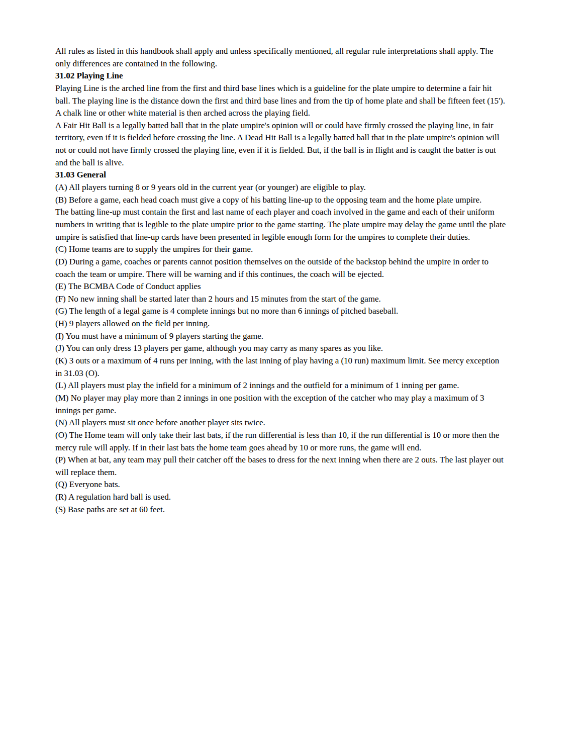All rules as listed in this handbook shall apply and unless specifically mentioned, all regular rule interpretations shall apply. The only differences are contained in the following.
31.02 Playing Line
Playing Line is the arched line from the first and third base lines which is a guideline for the plate umpire to determine a fair hit ball. The playing line is the distance down the first and third base lines and from the tip of home plate and shall be fifteen feet (15'). A chalk line or other white material is then arched across the playing field.
A Fair Hit Ball is a legally batted ball that in the plate umpire's opinion will or could have firmly crossed the playing line, in fair territory, even if it is fielded before crossing the line. A Dead Hit Ball is a legally batted ball that in the plate umpire's opinion will not or could not have firmly crossed the playing line, even if it is fielded. But, if the ball is in flight and is caught the batter is out and the ball is alive.
31.03 General
(A) All players turning 8 or 9 years old in the current year (or younger) are eligible to play.
(B) Before a game, each head coach must give a copy of his batting line-up to the opposing team and the home plate umpire.
The batting line-up must contain the first and last name of each player and coach involved in the game and each of their uniform numbers in writing that is legible to the plate umpire prior to the game starting. The plate umpire may delay the game until the plate umpire is satisfied that line-up cards have been presented in legible enough form for the umpires to complete their duties.
(C) Home teams are to supply the umpires for their game.
(D) During a game, coaches or parents cannot position themselves on the outside of the backstop behind the umpire in order to coach the team or umpire. There will be warning and if this continues, the coach will be ejected.
(E) The BCMBA Code of Conduct applies
(F) No new inning shall be started later than 2 hours and 15 minutes from the start of the game.
(G) The length of a legal game is 4 complete innings but no more than 6 innings of pitched baseball.
(H) 9 players allowed on the field per inning.
(I) You must have a minimum of 9 players starting the game.
(J) You can only dress 13 players per game, although you may carry as many spares as you like.
(K) 3 outs or a maximum of 4 runs per inning, with the last inning of play having a (10 run) maximum limit. See mercy exception in 31.03 (O).
(L) All players must play the infield for a minimum of 2 innings and the outfield for a minimum of 1 inning per game.
(M) No player may play more than 2 innings in one position with the exception of the catcher who may play a maximum of 3 innings per game.
(N) All players must sit once before another player sits twice.
(O) The Home team will only take their last bats, if the run differential is less than 10, if the run differential is 10 or more then the mercy rule will apply. If in their last bats the home team goes ahead by 10 or more runs, the game will end.
(P) When at bat, any team may pull their catcher off the bases to dress for the next inning when there are 2 outs. The last player out will replace them.
(Q) Everyone bats.
(R) A regulation hard ball is used.
(S) Base paths are set at 60 feet.